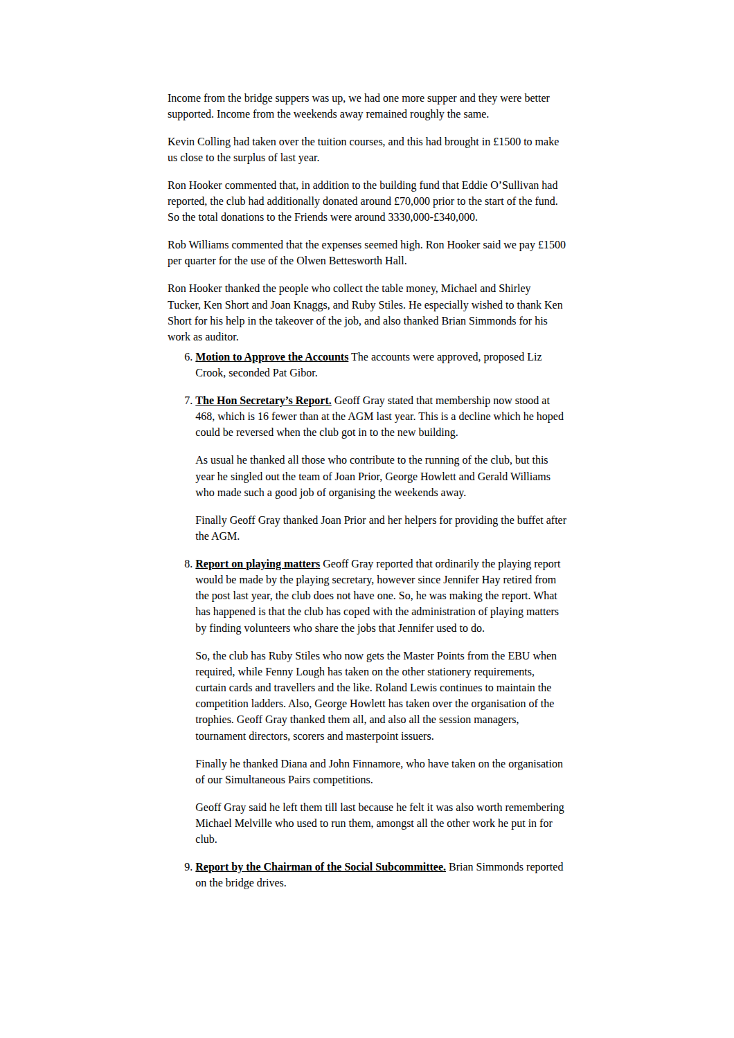Income from the bridge suppers was up, we had one more supper and they were better supported. Income from the weekends away remained roughly the same.
Kevin Colling had taken over the tuition courses, and this had brought in £1500 to make us close to the surplus of last year.
Ron Hooker commented that, in addition to the building fund that Eddie O’Sullivan had reported, the club had additionally donated around £70,000 prior to the start of the fund. So the total donations to the Friends were around 3330,000-£340,000.
Rob Williams commented that the expenses seemed high. Ron Hooker said we pay £1500 per quarter for the use of the Olwen Bettesworth Hall.
Ron Hooker thanked the people who collect the table money, Michael and Shirley Tucker, Ken Short and Joan Knaggs, and Ruby Stiles. He especially wished to thank Ken Short for his help in the takeover of the job, and also thanked Brian Simmonds for his work as auditor.
Motion to Approve the Accounts The accounts were approved, proposed Liz Crook, seconded Pat Gibor.
The Hon Secretary’s Report. Geoff Gray stated that membership now stood at 468, which is 16 fewer than at the AGM last year. This is a decline which he hoped could be reversed when the club got in to the new building.
As usual he thanked all those who contribute to the running of the club, but this year he singled out the team of Joan Prior, George Howlett and Gerald Williams who made such a good job of organising the weekends away.
Finally Geoff Gray thanked Joan Prior and her helpers for providing the buffet after the AGM.
Report on playing matters Geoff Gray reported that ordinarily the playing report would be made by the playing secretary, however since Jennifer Hay retired from the post last year, the club does not have one. So, he was making the report. What has happened is that the club has coped with the administration of playing matters by finding volunteers who share the jobs that Jennifer used to do.
So, the club has Ruby Stiles who now gets the Master Points from the EBU when required, while Fenny Lough has taken on the other stationery requirements, curtain cards and travellers and the like. Roland Lewis continues to maintain the competition ladders. Also, George Howlett has taken over the organisation of the trophies. Geoff Gray thanked them all, and also all the session managers, tournament directors, scorers and masterpoint issuers.
Finally he thanked Diana and John Finnamore, who have taken on the organisation of our Simultaneous Pairs competitions.
Geoff Gray said he left them till last because he felt it was also worth remembering Michael Melville who used to run them, amongst all the other work he put in for club.
Report by the Chairman of the Social Subcommittee. Brian Simmonds reported on the bridge drives.